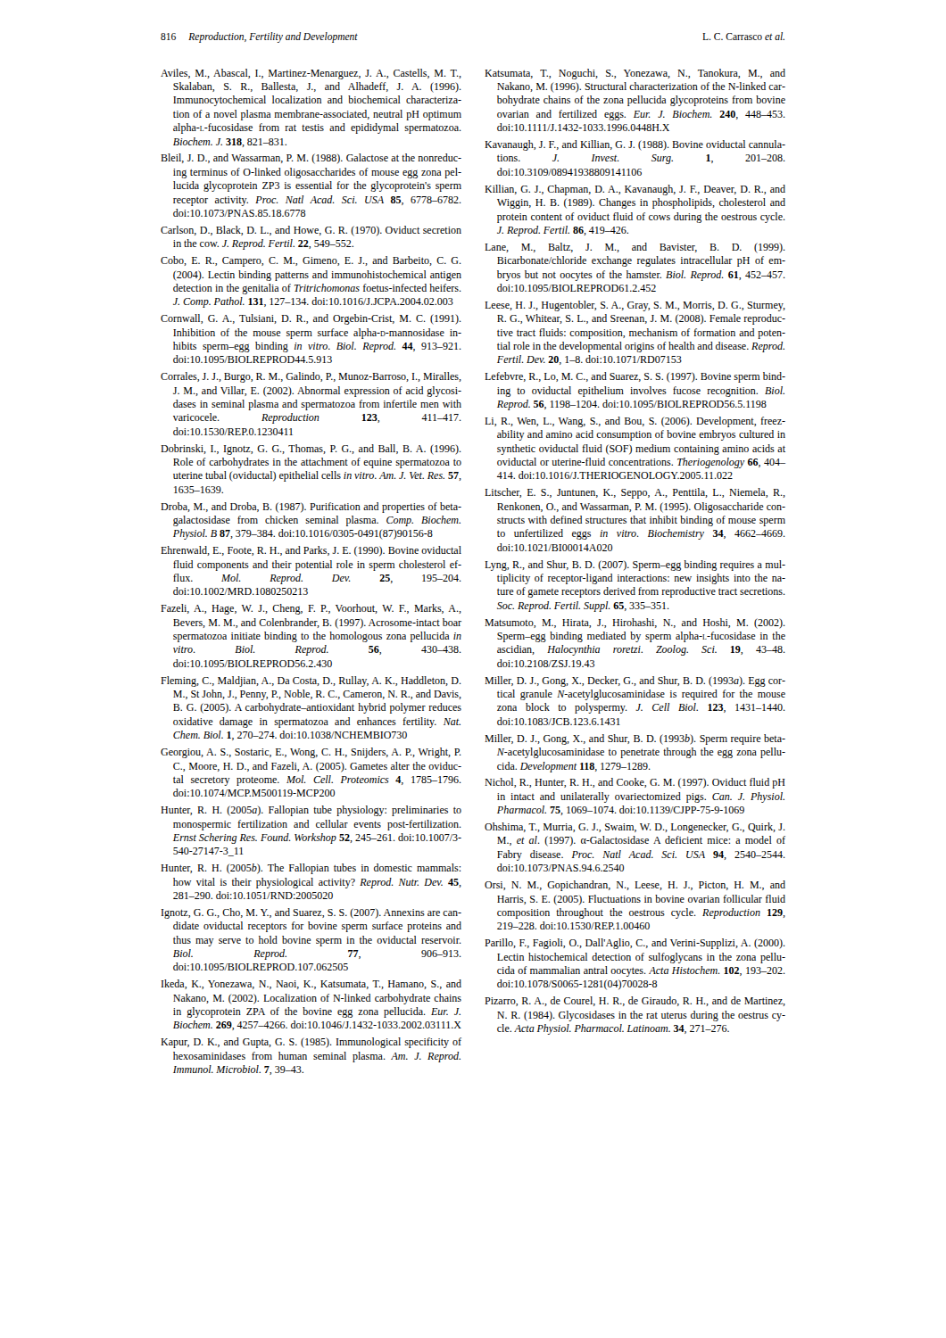816 Reproduction, Fertility and Development
L. C. Carrasco et al.
Aviles, M., Abascal, I., Martinez-Menarguez, J. A., Castells, M. T., Skalaban, S. R., Ballesta, J., and Alhadeff, J. A. (1996). Immunocytochemical localization and biochemical characterization of a novel plasma membrane-associated, neutral pH optimum alpha-l-fucosidase from rat testis and epididymal spermatozoa. Biochem. J. 318, 821–831.
Bleil, J. D., and Wassarman, P. M. (1988). Galactose at the nonreducing terminus of O-linked oligosaccharides of mouse egg zona pellucida glycoprotein ZP3 is essential for the glycoprotein's sperm receptor activity. Proc. Natl Acad. Sci. USA 85, 6778–6782. doi:10.1073/PNAS.85.18.6778
Carlson, D., Black, D. L., and Howe, G. R. (1970). Oviduct secretion in the cow. J. Reprod. Fertil. 22, 549–552.
Cobo, E. R., Campero, C. M., Gimeno, E. J., and Barbeito, C. G. (2004). Lectin binding patterns and immunohistochemical antigen detection in the genitalia of Tritrichomonas foetus-infected heifers. J. Comp. Pathol. 131, 127–134. doi:10.1016/J.JCPA.2004.02.003
Cornwall, G. A., Tulsiani, D. R., and Orgebin-Crist, M. C. (1991). Inhibition of the mouse sperm surface alpha-d-mannosidase inhibits sperm–egg binding in vitro. Biol. Reprod. 44, 913–921. doi:10.1095/BIOLREPROD44.5.913
Corrales, J. J., Burgo, R. M., Galindo, P., Munoz-Barroso, I., Miralles, J. M., and Villar, E. (2002). Abnormal expression of acid glycosidases in seminal plasma and spermatozoa from infertile men with varicocele. Reproduction 123, 411–417. doi:10.1530/REP.0.1230411
Dobrinski, I., Ignotz, G. G., Thomas, P. G., and Ball, B. A. (1996). Role of carbohydrates in the attachment of equine spermatozoa to uterine tubal (oviductal) epithelial cells in vitro. Am. J. Vet. Res. 57, 1635–1639.
Droba, M., and Droba, B. (1987). Purification and properties of beta-galactosidase from chicken seminal plasma. Comp. Biochem. Physiol. B 87, 379–384. doi:10.1016/0305-0491(87)90156-8
Ehrenwald, E., Foote, R. H., and Parks, J. E. (1990). Bovine oviductal fluid components and their potential role in sperm cholesterol efflux. Mol. Reprod. Dev. 25, 195–204. doi:10.1002/MRD.1080250213
Fazeli, A., Hage, W. J., Cheng, F. P., Voorhout, W. F., Marks, A., Bevers, M. M., and Colenbrander, B. (1997). Acrosome-intact boar spermatozoa initiate binding to the homologous zona pellucida in vitro. Biol. Reprod. 56, 430–438. doi:10.1095/BIOLREPROD56.2.430
Fleming, C., Maldjian, A., Da Costa, D., Rullay, A. K., Haddleton, D. M., St John, J., Penny, P., Noble, R. C., Cameron, N. R., and Davis, B. G. (2005). A carbohydrate–antioxidant hybrid polymer reduces oxidative damage in spermatozoa and enhances fertility. Nat. Chem. Biol. 1, 270–274. doi:10.1038/NCHEMBIO730
Georgiou, A. S., Sostaric, E., Wong, C. H., Snijders, A. P., Wright, P. C., Moore, H. D., and Fazeli, A. (2005). Gametes alter the oviductal secretory proteome. Mol. Cell. Proteomics 4, 1785–1796. doi:10.1074/MCP.M500119-MCP200
Hunter, R. H. (2005a). Fallopian tube physiology: preliminaries to monospermic fertilization and cellular events post-fertilization. Ernst Schering Res. Found. Workshop 52, 245–261. doi:10.1007/3-540-27147-3_11
Hunter, R. H. (2005b). The Fallopian tubes in domestic mammals: how vital is their physiological activity? Reprod. Nutr. Dev. 45, 281–290. doi:10.1051/RND:2005020
Ignotz, G. G., Cho, M. Y., and Suarez, S. S. (2007). Annexins are candidate oviductal receptors for bovine sperm surface proteins and thus may serve to hold bovine sperm in the oviductal reservoir. Biol. Reprod. 77, 906–913. doi:10.1095/BIOLREPROD.107.062505
Ikeda, K., Yonezawa, N., Naoi, K., Katsumata, T., Hamano, S., and Nakano, M. (2002). Localization of N-linked carbohydrate chains in glycoprotein ZPA of the bovine egg zona pellucida. Eur. J. Biochem. 269, 4257–4266. doi:10.1046/J.1432-1033.2002.03111.X
Kapur, D. K., and Gupta, G. S. (1985). Immunological specificity of hexosaminidases from human seminal plasma. Am. J. Reprod. Immunol. Microbiol. 7, 39–43.
Katsumata, T., Noguchi, S., Yonezawa, N., Tanokura, M., and Nakano, M. (1996). Structural characterization of the N-linked carbohydrate chains of the zona pellucida glycoproteins from bovine ovarian and fertilized eggs. Eur. J. Biochem. 240, 448–453. doi:10.1111/J.1432-1033.1996.0448H.X
Kavanaugh, J. F., and Killian, G. J. (1988). Bovine oviductal cannulations. J. Invest. Surg. 1, 201–208. doi:10.3109/08941938809141106
Killian, G. J., Chapman, D. A., Kavanaugh, J. F., Deaver, D. R., and Wiggin, H. B. (1989). Changes in phospholipids, cholesterol and protein content of oviduct fluid of cows during the oestrous cycle. J. Reprod. Fertil. 86, 419–426.
Lane, M., Baltz, J. M., and Bavister, B. D. (1999). Bicarbonate/chloride exchange regulates intracellular pH of embryos but not oocytes of the hamster. Biol. Reprod. 61, 452–457. doi:10.1095/BIOLREPROD61.2.452
Leese, H. J., Hugentobler, S. A., Gray, S. M., Morris, D. G., Sturmey, R. G., Whitear, S. L., and Sreenan, J. M. (2008). Female reproductive tract fluids: composition, mechanism of formation and potential role in the developmental origins of health and disease. Reprod. Fertil. Dev. 20, 1–8. doi:10.1071/RD07153
Lefebvre, R., Lo, M. C., and Suarez, S. S. (1997). Bovine sperm binding to oviductal epithelium involves fucose recognition. Biol. Reprod. 56, 1198–1204. doi:10.1095/BIOLREPROD56.5.1198
Li, R., Wen, L., Wang, S., and Bou, S. (2006). Development, freezability and amino acid consumption of bovine embryos cultured in synthetic oviductal fluid (SOF) medium containing amino acids at oviductal or uterine-fluid concentrations. Theriogenology 66, 404–414. doi:10.1016/J.THERIOGENOLOGY.2005.11.022
Litscher, E. S., Juntunen, K., Seppo, A., Penttila, L., Niemela, R., Renkonen, O., and Wassarman, P. M. (1995). Oligosaccharide constructs with defined structures that inhibit binding of mouse sperm to unfertilized eggs in vitro. Biochemistry 34, 4662–4669. doi:10.1021/BI00014A020
Lyng, R., and Shur, B. D. (2007). Sperm–egg binding requires a multiplicity of receptor-ligand interactions: new insights into the nature of gamete receptors derived from reproductive tract secretions. Soc. Reprod. Fertil. Suppl. 65, 335–351.
Matsumoto, M., Hirata, J., Hirohashi, N., and Hoshi, M. (2002). Sperm–egg binding mediated by sperm alpha-l-fucosidase in the ascidian, Halocynthia roretzi. Zoolog. Sci. 19, 43–48. doi:10.2108/ZSJ.19.43
Miller, D. J., Gong, X., Decker, G., and Shur, B. D. (1993a). Egg cortical granule N-acetylglucosaminidase is required for the mouse zona block to polyspermy. J. Cell Biol. 123, 1431–1440. doi:10.1083/JCB.123.6.1431
Miller, D. J., Gong, X., and Shur, B. D. (1993b). Sperm require beta-N-acetylglucosaminidase to penetrate through the egg zona pellucida. Development 118, 1279–1289.
Nichol, R., Hunter, R. H., and Cooke, G. M. (1997). Oviduct fluid pH in intact and unilaterally ovariectomized pigs. Can. J. Physiol. Pharmacol. 75, 1069–1074. doi:10.1139/CJPP-75-9-1069
Ohshima, T., Murria, G. J., Swaim, W. D., Longenecker, G., Quirk, J. M., et al. (1997). α-Galactosidase A deficient mice: a model of Fabry disease. Proc. Natl Acad. Sci. USA 94, 2540–2544. doi:10.1073/PNAS.94.6.2540
Orsi, N. M., Gopichandran, N., Leese, H. J., Picton, H. M., and Harris, S. E. (2005). Fluctuations in bovine ovarian follicular fluid composition throughout the oestrous cycle. Reproduction 129, 219–228. doi:10.1530/REP.1.00460
Parillo, F., Fagioli, O., Dall'Aglio, C., and Verini-Supplizi, A. (2000). Lectin histochemical detection of sulfoglycans in the zona pellucida of mammalian antral oocytes. Acta Histochem. 102, 193–202. doi:10.1078/S0065-1281(04)70028-8
Pizarro, R. A., de Courel, H. R., de Giraudo, R. H., and de Martinez, N. R. (1984). Glycosidases in the rat uterus during the oestrus cycle. Acta Physiol. Pharmacol. Latinoam. 34, 271–276.